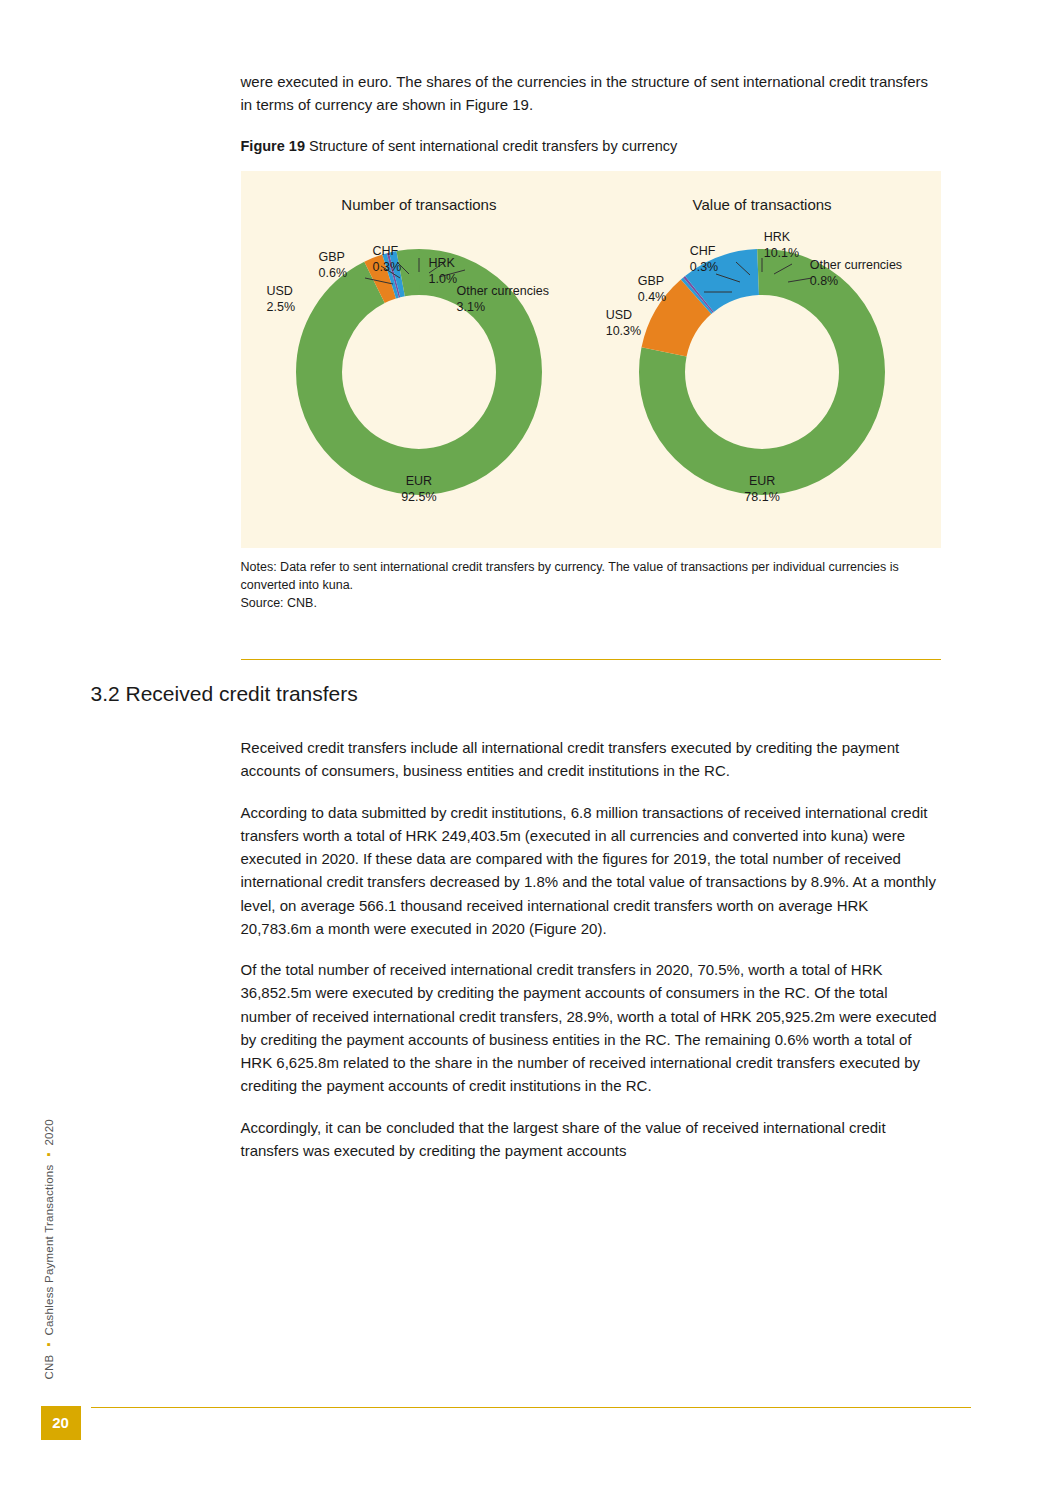were executed in euro. The shares of the currencies in the structure of sent international credit transfers in terms of currency are shown in Figure 19.
Figure 19 Structure of sent international credit transfers by currency
Number of transactions
USD2.5% GBP0.6% CHF0.3% HRK1.0% Other currencies3.1% EUR92.5%
Value of transactions
USD10.3% GBP0.4% CHF0.3% HRK10.1% Other currencies0.8% EUR78.1%
Notes: Data refer to sent international credit transfers by currency. The value of transactions per individual currencies is converted into kuna.
Source: CNB.
3.2 Received credit transfers
Received credit transfers include all international credit transfers executed by crediting the payment accounts of consumers, business entities and credit institutions in the RC.
According to data submitted by credit institutions, 6.8 million transactions of received international credit transfers worth a total of HRK 249,403.5m (executed in all currencies and converted into kuna) were executed in 2020. If these data are compared with the figures for 2019, the total number of received international credit transfers decreased by 1.8% and the total value of transactions by 8.9%. At a monthly level, on average 566.1 thousand received international credit transfers worth on average HRK 20,783.6m a month were executed in 2020 (Figure 20).
Of the total number of received international credit transfers in 2020, 70.5%, worth a total of HRK 36,852.5m were executed by crediting the payment accounts of consumers in the RC. Of the total number of received international credit transfers, 28.9%, worth a total of HRK 205,925.2m were executed by crediting the payment accounts of business entities in the RC. The remaining 0.6% worth a total of HRK 6,625.8m related to the share in the number of received international credit transfers executed by crediting the payment accounts of credit institutions in the RC.
Accordingly, it can be concluded that the largest share of the value of received international credit transfers was executed by crediting the payment accounts
CNB ▪ Cashless Payment Transactions ▪ 2020
20